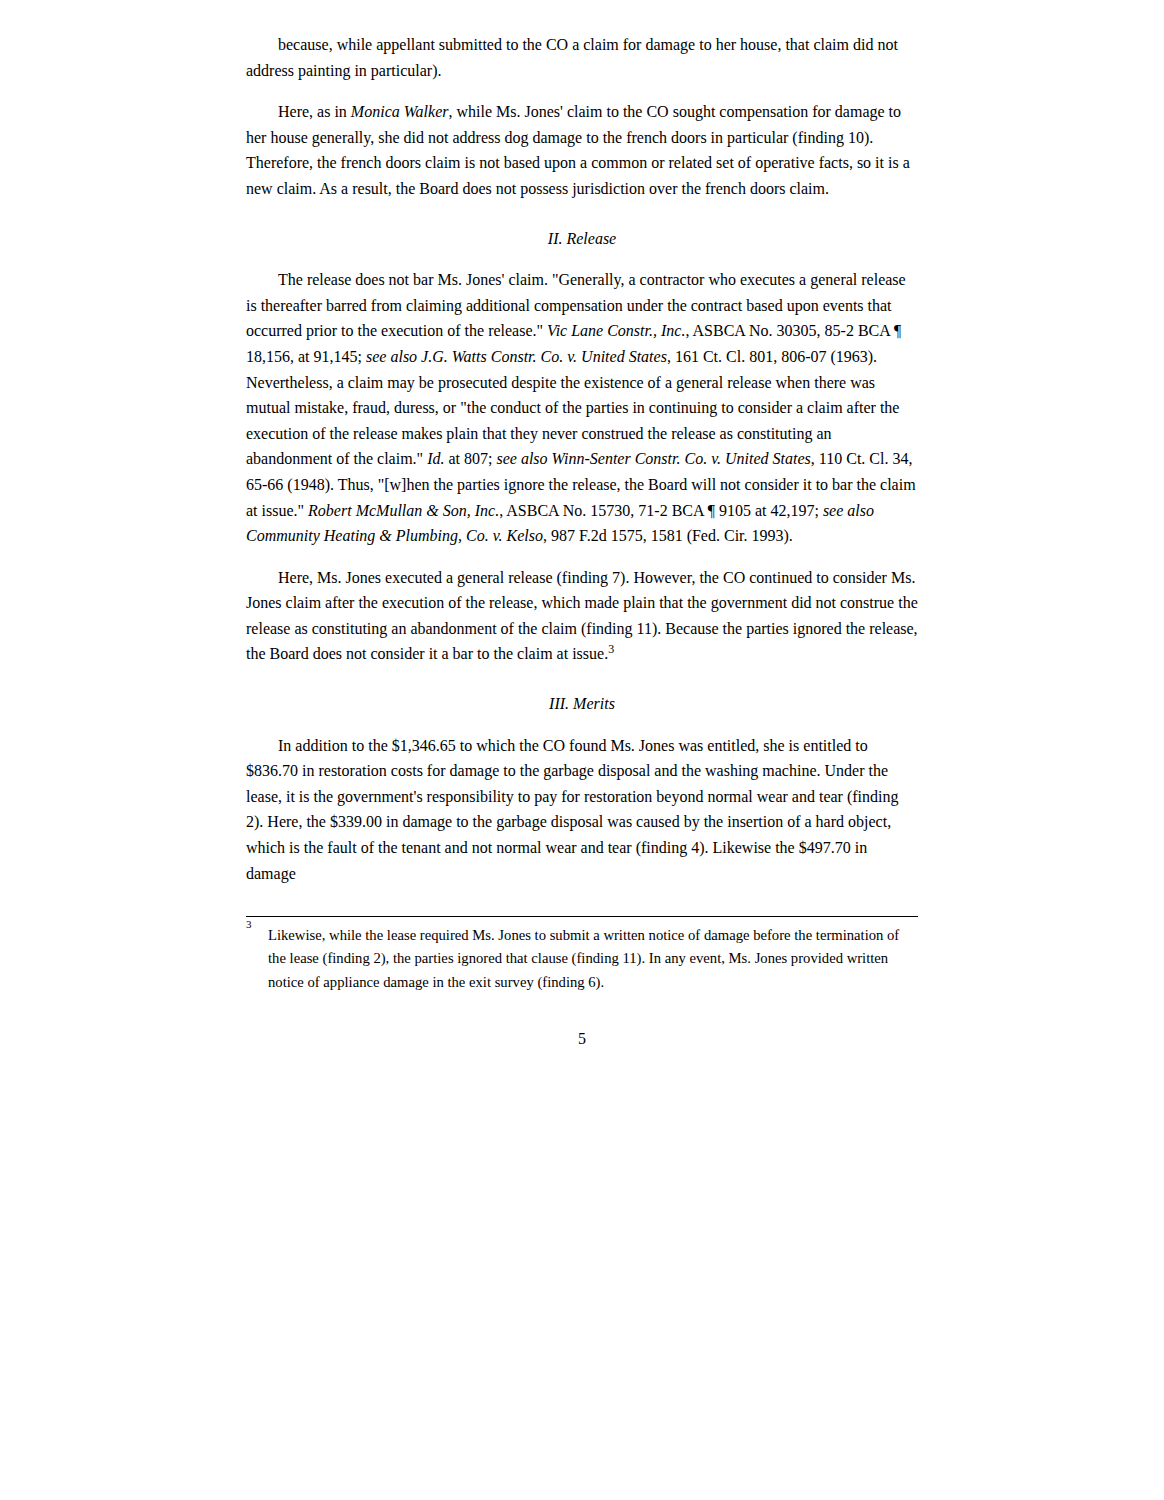because, while appellant submitted to the CO a claim for damage to her house, that claim did not address painting in particular).
Here, as in Monica Walker, while Ms. Jones' claim to the CO sought compensation for damage to her house generally, she did not address dog damage to the french doors in particular (finding 10). Therefore, the french doors claim is not based upon a common or related set of operative facts, so it is a new claim. As a result, the Board does not possess jurisdiction over the french doors claim.
II. Release
The release does not bar Ms. Jones' claim. "Generally, a contractor who executes a general release is thereafter barred from claiming additional compensation under the contract based upon events that occurred prior to the execution of the release." Vic Lane Constr., Inc., ASBCA No. 30305, 85-2 BCA ¶ 18,156, at 91,145; see also J.G. Watts Constr. Co. v. United States, 161 Ct. Cl. 801, 806-07 (1963). Nevertheless, a claim may be prosecuted despite the existence of a general release when there was mutual mistake, fraud, duress, or "the conduct of the parties in continuing to consider a claim after the execution of the release makes plain that they never construed the release as constituting an abandonment of the claim." Id. at 807; see also Winn-Senter Constr. Co. v. United States, 110 Ct. Cl. 34, 65-66 (1948). Thus, "[w]hen the parties ignore the release, the Board will not consider it to bar the claim at issue." Robert McMullan & Son, Inc., ASBCA No. 15730, 71-2 BCA ¶ 9105 at 42,197; see also Community Heating & Plumbing, Co. v. Kelso, 987 F.2d 1575, 1581 (Fed. Cir. 1993).
Here, Ms. Jones executed a general release (finding 7). However, the CO continued to consider Ms. Jones claim after the execution of the release, which made plain that the government did not construe the release as constituting an abandonment of the claim (finding 11). Because the parties ignored the release, the Board does not consider it a bar to the claim at issue.3
III. Merits
In addition to the $1,346.65 to which the CO found Ms. Jones was entitled, she is entitled to $836.70 in restoration costs for damage to the garbage disposal and the washing machine. Under the lease, it is the government's responsibility to pay for restoration beyond normal wear and tear (finding 2). Here, the $339.00 in damage to the garbage disposal was caused by the insertion of a hard object, which is the fault of the tenant and not normal wear and tear (finding 4). Likewise the $497.70 in damage
3 Likewise, while the lease required Ms. Jones to submit a written notice of damage before the termination of the lease (finding 2), the parties ignored that clause (finding 11). In any event, Ms. Jones provided written notice of appliance damage in the exit survey (finding 6).
5